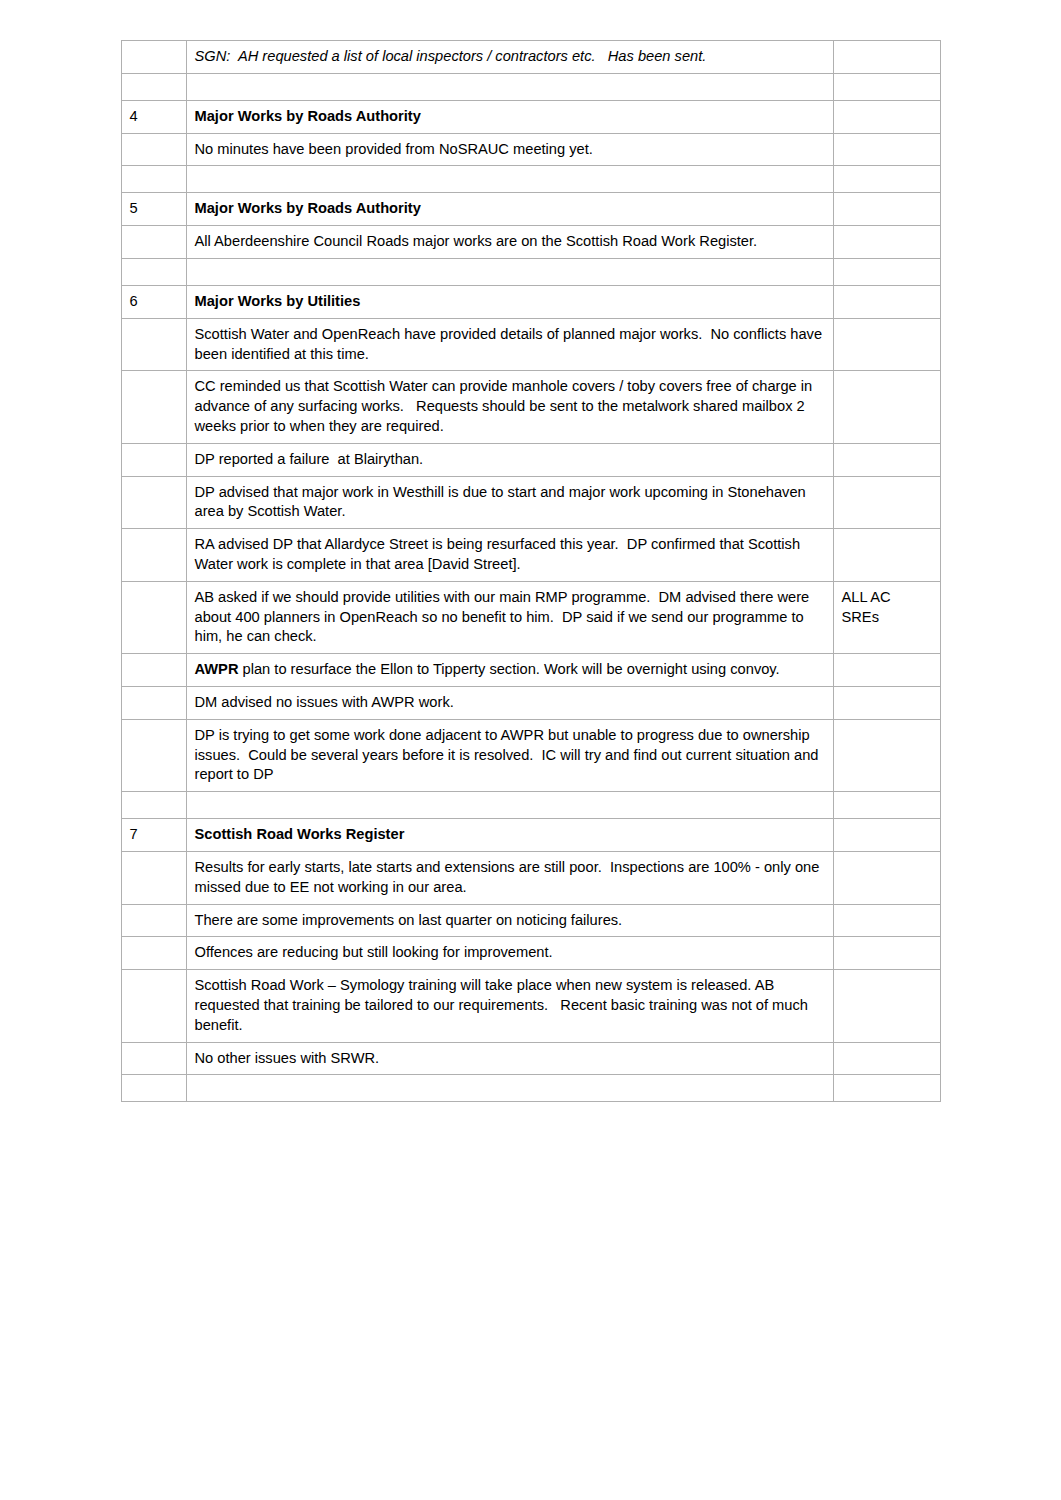| | SGN: AH requested a list of local inspectors / contractors etc. Has been sent. | |
| 4 | Major Works by Roads Authority | |
| | No minutes have been provided from NoSRAUC meeting yet. | |
| 5 | Major Works by Roads Authority | |
| | All Aberdeenshire Council Roads major works are on the Scottish Road Work Register. | |
| 6 | Major Works by Utilities | |
| | Scottish Water and OpenReach have provided details of planned major works. No conflicts have been identified at this time. | |
| | CC reminded us that Scottish Water can provide manhole covers / toby covers free of charge in advance of any surfacing works. Requests should be sent to the metalwork shared mailbox 2 weeks prior to when they are required. | |
| | DP reported a failure at Blairythan. | |
| | DP advised that major work in Westhill is due to start and major work upcoming in Stonehaven area by Scottish Water. | |
| | RA advised DP that Allardyce Street is being resurfaced this year. DP confirmed that Scottish Water work is complete in that area [David Street]. | |
| | AB asked if we should provide utilities with our main RMP programme. DM advised there were about 400 planners in OpenReach so no benefit to him. DP said if we send our programme to him, he can check. | ALL AC SREs |
| | AWPR plan to resurface the Ellon to Tipperty section. Work will be overnight using convoy. | |
| | DM advised no issues with AWPR work. | |
| | DP is trying to get some work done adjacent to AWPR but unable to progress due to ownership issues. Could be several years before it is resolved. IC will try and find out current situation and report to DP | |
| 7 | Scottish Road Works Register | |
| | Results for early starts, late starts and extensions are still poor. Inspections are 100% - only one missed due to EE not working in our area. | |
| | There are some improvements on last quarter on noticing failures. | |
| | Offences are reducing but still looking for improvement. | |
| | Scottish Road Work – Symology training will take place when new system is released. AB requested that training be tailored to our requirements. Recent basic training was not of much benefit. | |
| | No other issues with SRWR. | |